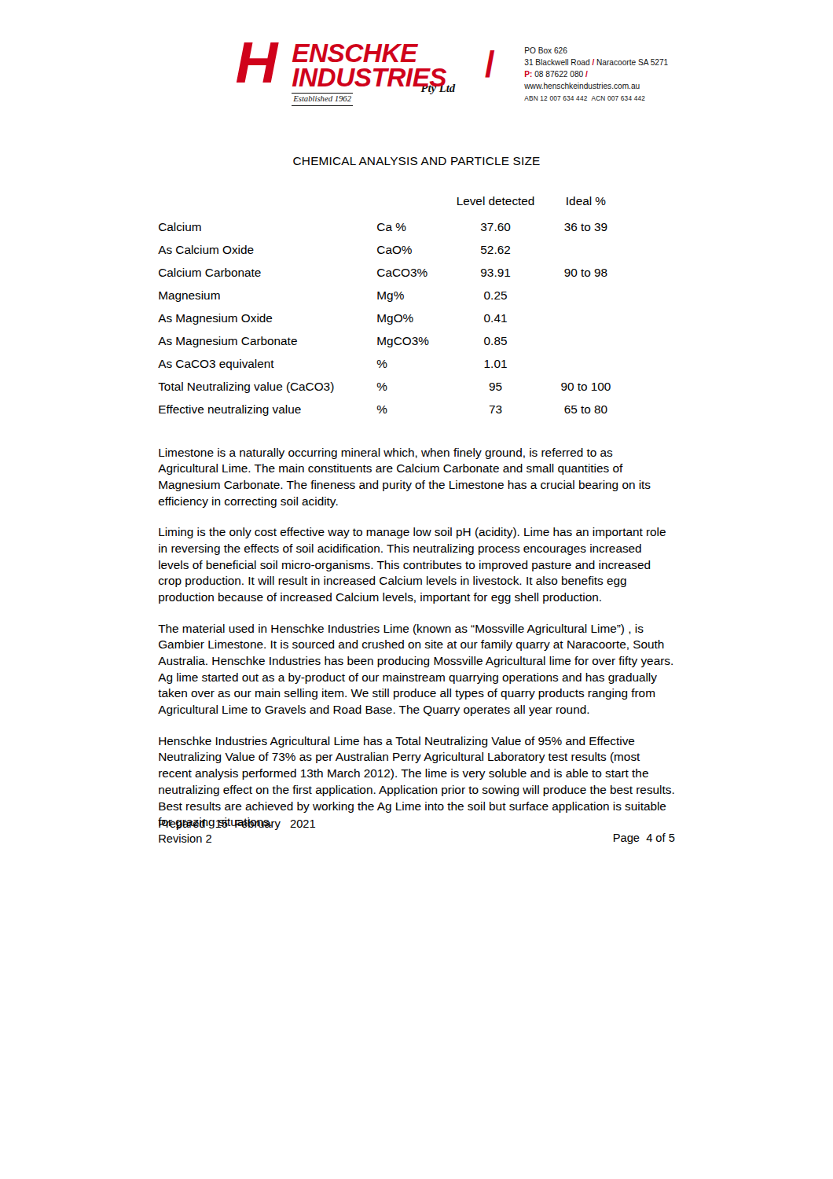H
ENSCHKE
INDUSTRIES
Established 1962 Pty Ltd
/
PO Box 626
31 Blackwell Road / Naracoorte SA 5271
P: 08 87622 080 / www.henschkeindustries.com.au
ABN 12 007 634 442 ACN 007 634 442
CHEMICAL ANALYSIS AND PARTICLE SIZE
| | | Level detected | Ideal % |
| --- | --- | --- | --- |
| Calcium | Ca % | 37.60 | 36 to 39 |
| As Calcium Oxide | CaO% | 52.62 | |
| Calcium Carbonate | CaCO3% | 93.91 | 90 to 98 |
| Magnesium | Mg% | 0.25 | |
| As Magnesium Oxide | MgO% | 0.41 | |
| As Magnesium Carbonate | MgCO3% | 0.85 | |
| As CaCO3 equivalent | % | 1.01 | |
| Total Neutralizing value (CaCO3) | % | 95 | 90 to 100 |
| Effective neutralizing value | % | 73 | 65 to 80 |
Limestone is a naturally occurring mineral which, when finely ground, is referred to as Agricultural Lime. The main constituents are Calcium Carbonate and small quantities of Magnesium Carbonate. The fineness and purity of the Limestone has a crucial bearing on its efficiency in correcting soil acidity.
Liming is the only cost effective way to manage low soil pH (acidity). Lime has an important role in reversing the effects of soil acidification. This neutralizing process encourages increased levels of beneficial soil micro-organisms. This contributes to improved pasture and increased crop production. It will result in increased Calcium levels in livestock. It also benefits egg production because of increased Calcium levels, important for egg shell production.
The material used in Henschke Industries Lime (known as “Mossville Agricultural Lime”) , is Gambier Limestone. It is sourced and crushed on site at our family quarry at Naracoorte, South Australia. Henschke Industries has been producing Mossville Agricultural lime for over fifty years. Ag lime started out as a by-product of our mainstream quarrying operations and has gradually taken over as our main selling item. We still produce all types of quarry products ranging from Agricultural Lime to Gravels and Road Base. The Quarry operates all year round.
Henschke Industries Agricultural Lime has a Total Neutralizing Value of 95% and Effective Neutralizing Value of 73% as per Australian Perry Agricultural Laboratory test results (most recent analysis performed 13th March 2012). The lime is very soluble and is able to start the neutralizing effect on the first application. Application prior to sowing will produce the best results.
Best results are achieved by working the Ag Lime into the soil but surface application is suitable for grazing situations.
Prepared 15 February 2021
Revision 2
Page 4 of 5